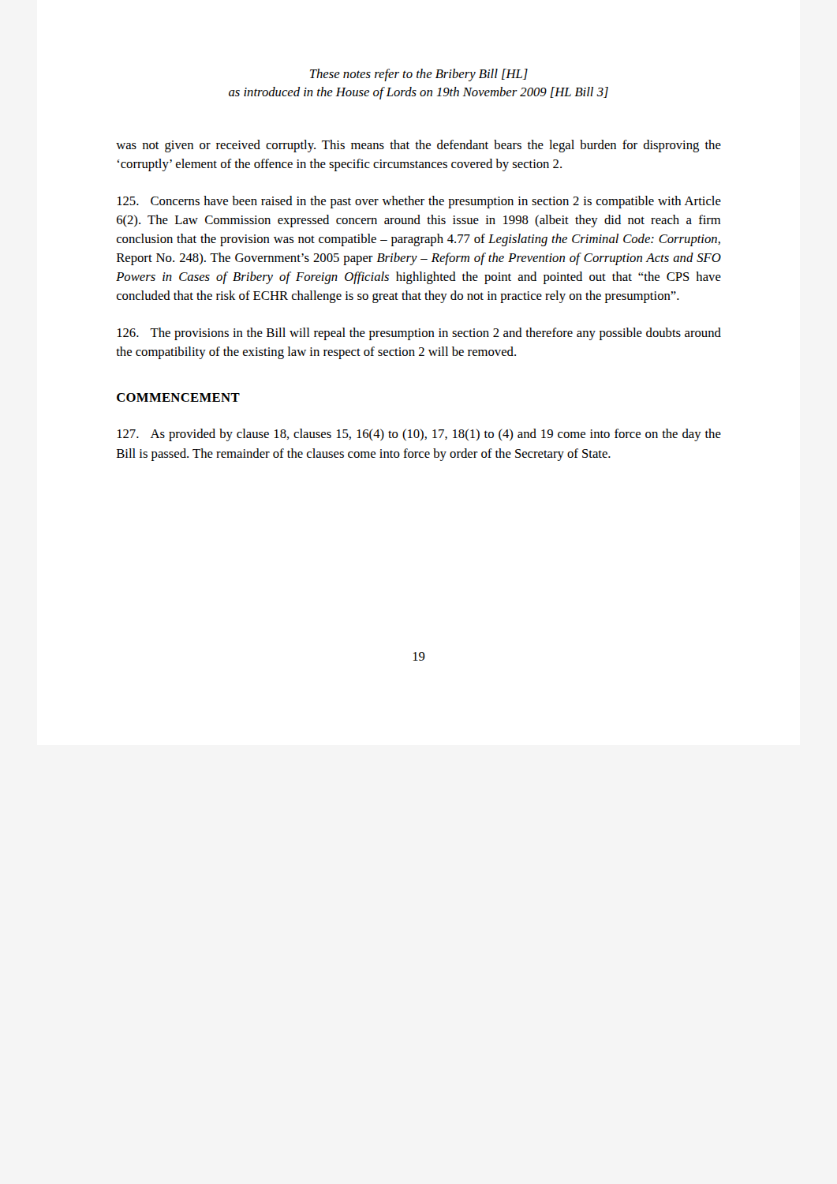These notes refer to the Bribery Bill [HL]
as introduced in the House of Lords on 19th November 2009 [HL Bill 3]
was not given or received corruptly. This means that the defendant bears the legal burden for disproving the ‘corruptly’ element of the offence in the specific circumstances covered by section 2.
125. Concerns have been raised in the past over whether the presumption in section 2 is compatible with Article 6(2). The Law Commission expressed concern around this issue in 1998 (albeit they did not reach a firm conclusion that the provision was not compatible – paragraph 4.77 of Legislating the Criminal Code: Corruption, Report No. 248). The Government’s 2005 paper Bribery – Reform of the Prevention of Corruption Acts and SFO Powers in Cases of Bribery of Foreign Officials highlighted the point and pointed out that “the CPS have concluded that the risk of ECHR challenge is so great that they do not in practice rely on the presumption”.
126. The provisions in the Bill will repeal the presumption in section 2 and therefore any possible doubts around the compatibility of the existing law in respect of section 2 will be removed.
Commencement
127. As provided by clause 18, clauses 15, 16(4) to (10), 17, 18(1) to (4) and 19 come into force on the day the Bill is passed. The remainder of the clauses come into force by order of the Secretary of State.
19